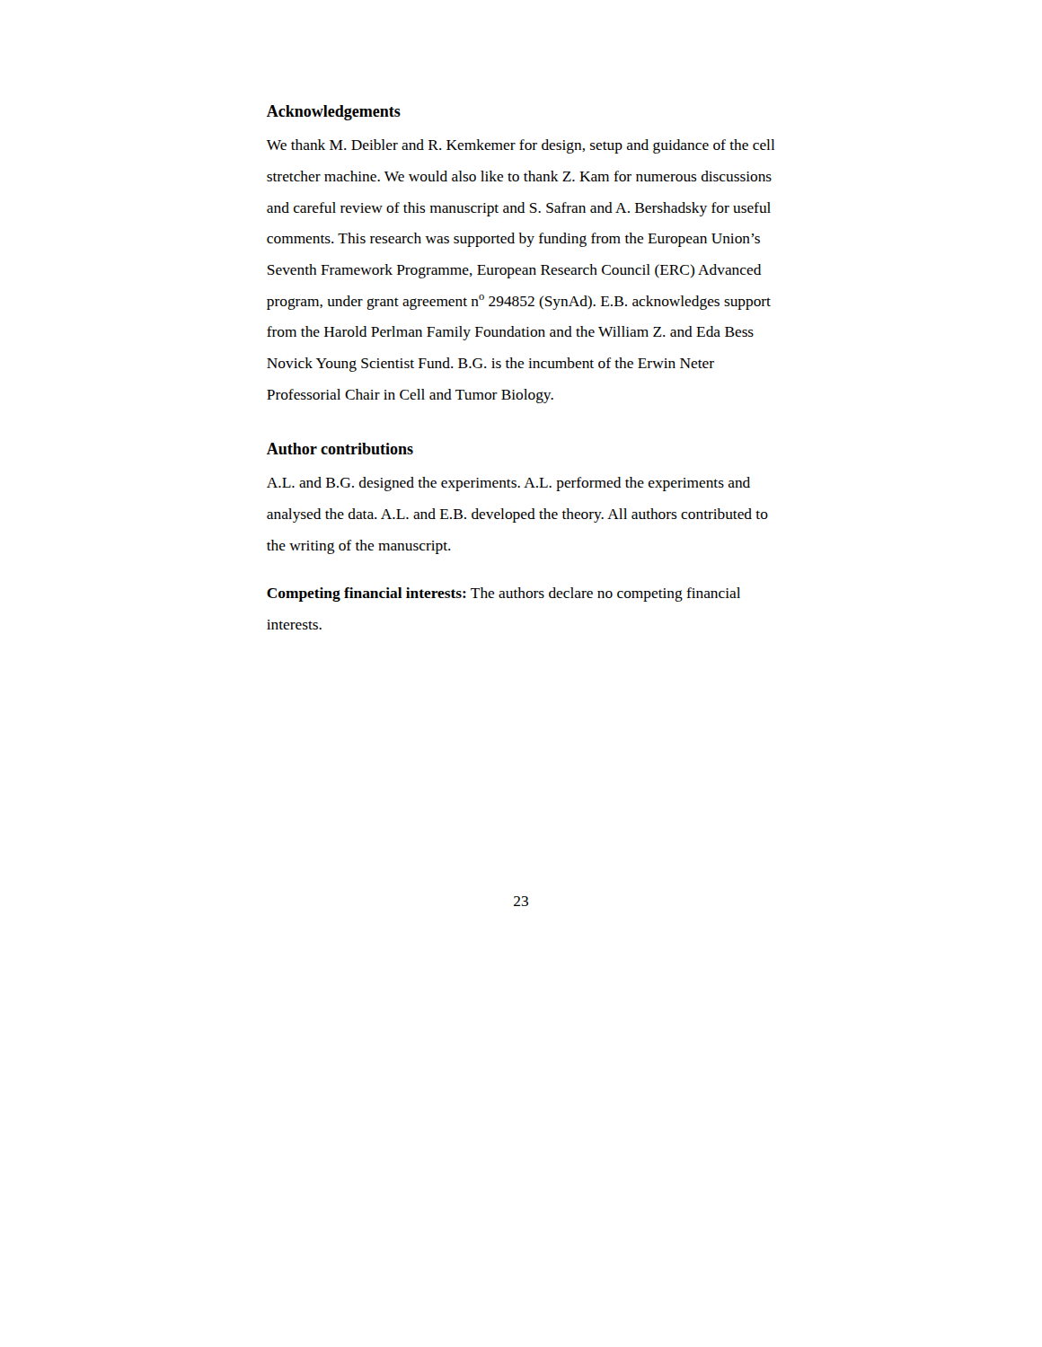Acknowledgements
We thank M. Deibler and R. Kemkemer for design, setup and guidance of the cell stretcher machine. We would also like to thank Z. Kam for numerous discussions and careful review of this manuscript and S. Safran and A. Bershadsky for useful comments. This research was supported by funding from the European Union’s Seventh Framework Programme, European Research Council (ERC) Advanced program, under grant agreement no 294852 (SynAd). E.B. acknowledges support from the Harold Perlman Family Foundation and the William Z. and Eda Bess Novick Young Scientist Fund. B.G. is the incumbent of the Erwin Neter Professorial Chair in Cell and Tumor Biology.
Author contributions
A.L. and B.G. designed the experiments. A.L. performed the experiments and analysed the data. A.L. and E.B. developed the theory. All authors contributed to the writing of the manuscript.
Competing financial interests: The authors declare no competing financial interests.
23